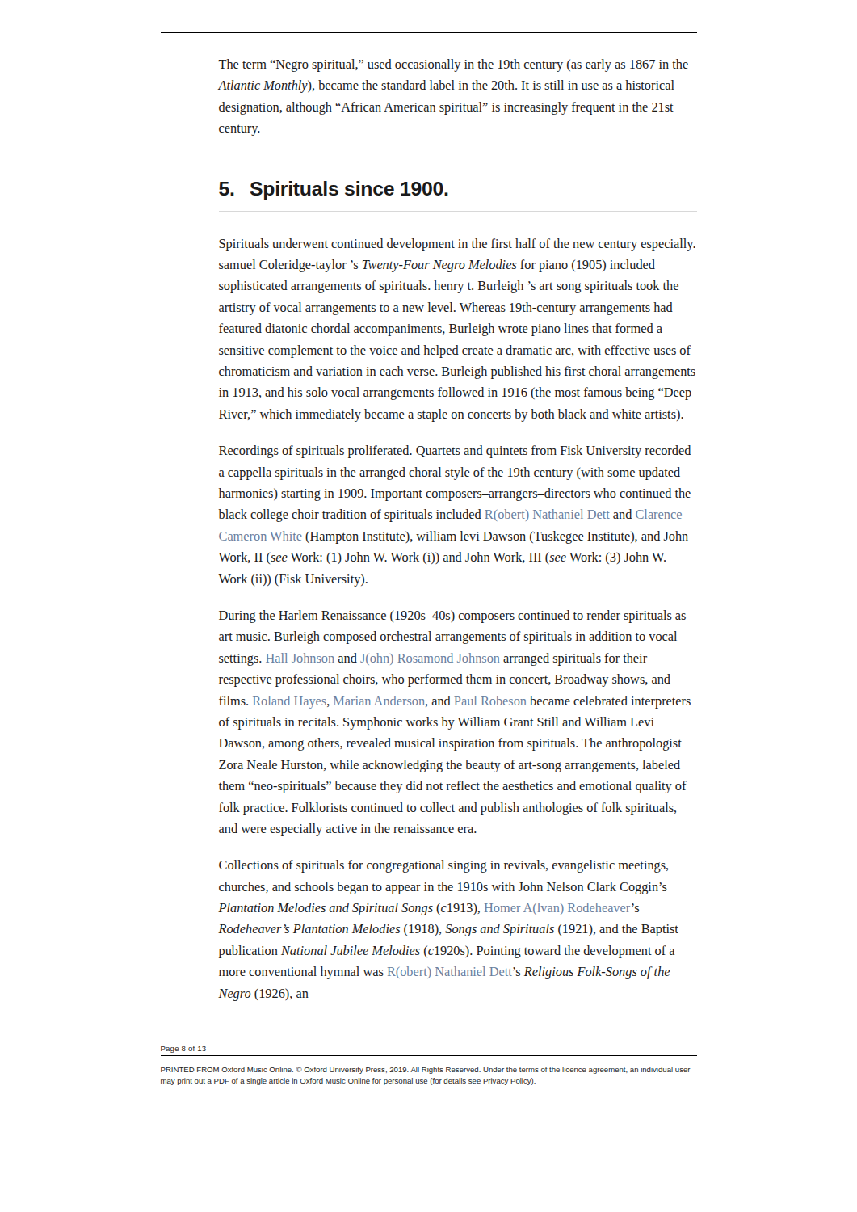The term “Negro spiritual,” used occasionally in the 19th century (as early as 1867 in the Atlantic Monthly), became the standard label in the 20th. It is still in use as a historical designation, although “African American spiritual” is increasingly frequent in the 21st century.
5. Spirituals since 1900.
Spirituals underwent continued development in the first half of the new century especially. samuel Coleridge-taylor ’s Twenty-Four Negro Melodies for piano (1905) included sophisticated arrangements of spirituals. henry t. Burleigh ’s art song spirituals took the artistry of vocal arrangements to a new level. Whereas 19th-century arrangements had featured diatonic chordal accompaniments, Burleigh wrote piano lines that formed a sensitive complement to the voice and helped create a dramatic arc, with effective uses of chromaticism and variation in each verse. Burleigh published his first choral arrangements in 1913, and his solo vocal arrangements followed in 1916 (the most famous being “Deep River,” which immediately became a staple on concerts by both black and white artists).
Recordings of spirituals proliferated. Quartets and quintets from Fisk University recorded a cappella spirituals in the arranged choral style of the 19th century (with some updated harmonies) starting in 1909. Important composers–arrangers–directors who continued the black college choir tradition of spirituals included R(obert) Nathaniel Dett and Clarence Cameron White (Hampton Institute), william levi Dawson (Tuskegee Institute), and John Work, II (see Work: (1) John W. Work (i)) and John Work, III (see Work: (3) John W. Work (ii)) (Fisk University).
During the Harlem Renaissance (1920s–40s) composers continued to render spirituals as art music. Burleigh composed orchestral arrangements of spirituals in addition to vocal settings. Hall Johnson and J(ohn) Rosamond Johnson arranged spirituals for their respective professional choirs, who performed them in concert, Broadway shows, and films. Roland Hayes, Marian Anderson, and Paul Robeson became celebrated interpreters of spirituals in recitals. Symphonic works by William Grant Still and William Levi Dawson, among others, revealed musical inspiration from spirituals. The anthropologist Zora Neale Hurston, while acknowledging the beauty of art-song arrangements, labeled them “neo-spirituals” because they did not reflect the aesthetics and emotional quality of folk practice. Folklorists continued to collect and publish anthologies of folk spirituals, and were especially active in the renaissance era.
Collections of spirituals for congregational singing in revivals, evangelistic meetings, churches, and schools began to appear in the 1910s with John Nelson Clark Coggin’s Plantation Melodies and Spiritual Songs (c1913), Homer A(lvan) Rodeheaver’s Rodeheaver’s Plantation Melodies (1918), Songs and Spirituals (1921), and the Baptist publication National Jubilee Melodies (c1920s). Pointing toward the development of a more conventional hymnal was R(obert) Nathaniel Dett’s Religious Folk-Songs of the Negro (1926), an
Page 8 of 13
PRINTED FROM Oxford Music Online. © Oxford University Press, 2019. All Rights Reserved. Under the terms of the licence agreement, an individual user may print out a PDF of a single article in Oxford Music Online for personal use (for details see Privacy Policy).